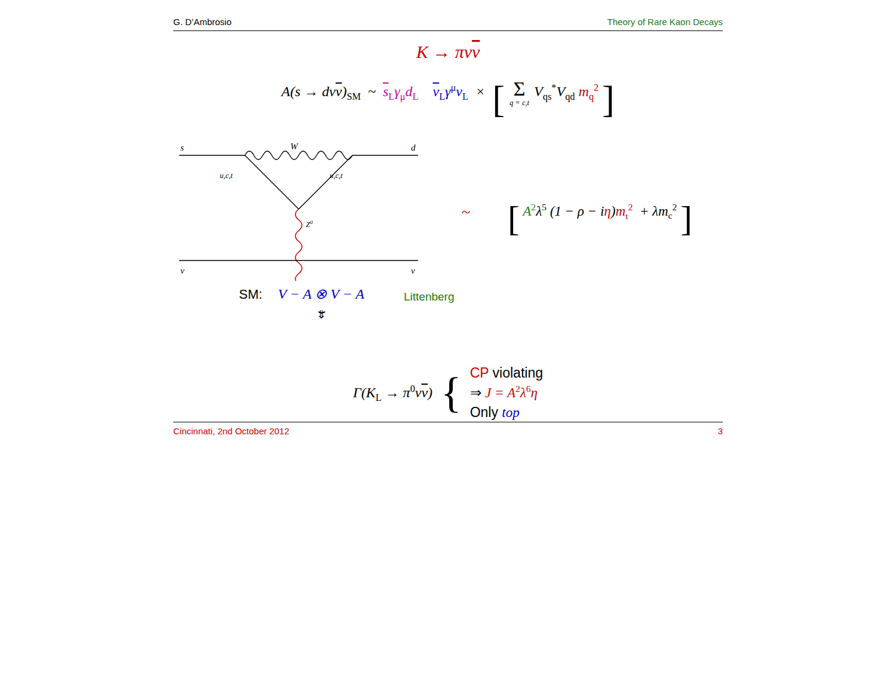G. D’Ambrosio Theory of Rare Kaon Decays
K → πνν
A(s → dνν)SM ~ sLγμdL νLγμνL × [ Σ q = c,t Vqs*Vqd mq2 ]
s d W u,c,t u,c,t Z0 ν ν
~
[ A2λ5 (1 − ρ − iη)mt2 + λmc2 ]
SM: V − A ⊗ V − A ⏟ ⇓ Littenberg
Γ(KL → π0νν) { CP violating
⇒ J = A2λ6η
Only top
Cincinnati, 2nd October 2012 3